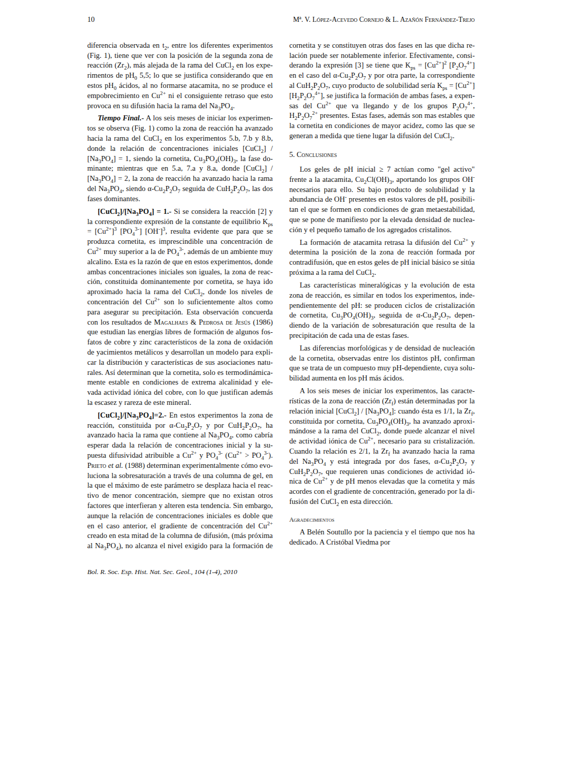10 Mª. V. López-Acevedo Cornejo & L. Azañón Fernández-Trejo
diferencia observada en t2, entre los diferentes experimentos (Fig. 1), tiene que ver con la posición de la segunda zona de reacción (Zr2), más alejada de la rama del CuCl2 en los experimentos de pH0 5,5; lo que se justifica considerando que en estos pH0 ácidos, al no formarse atacamita, no se produce el empobrecimiento en Cu2+ ni el consiguiente retraso que esto provoca en su difusión hacia la rama del Na3PO4.
Tiempo Final.- A los seis meses de iniciar los experimentos se observa (Fig. 1) como la zona de reacción ha avanzado hacia la rama del CuCl2 en los experimentos 5.b, 7.b y 8.b, donde la relación de concentraciones iniciales [CuCl2] / [Na3PO4] = 1, siendo la cornetita, Cu3PO4(OH)3, la fase dominante; mientras que en 5.a, 7.a y 8.a, donde [CuCl2] / [Na3PO4] = 2, la zona de reacción ha avanzado hacia la rama del Na3PO4, siendo α-Cu2P2O7 seguida de CuH2P2O7, las dos fases dominantes.
[CuCl2]/[Na3PO4] = 1.- Si se considera la reacción [2] y la correspondiente expresión de la constante de equilibrio Kps = [Cu2+]3 [PO43-] [OH-]3, resulta evidente que para que se produzca cornetita, es imprescindible una concentración de Cu2+ muy superior a la de PO43-, además de un ambiente muy alcalino. Esta es la razón de que en estos experimentos, donde ambas concentraciones iniciales son iguales, la zona de reacción, constituida dominantemente por cornetita, se haya ido aproximado hacia la rama del CuCl2, donde los niveles de concentración del Cu2+ son lo suficientemente altos como para asegurar su precipitación. Esta observación concuerda con los resultados de Magalhaes & Pedrosa de Jesús (1986) que estudian las energías libres de formación de algunos fosfatos de cobre y zinc característicos de la zona de oxidación de yacimientos metálicos y desarrollan un modelo para explicar la distribución y características de sus asociaciones naturales. Así determinan que la cornetita, solo es termodinámicamente estable en condiciones de extrema alcalinidad y elevada actividad iónica del cobre, con lo que justifican además la escasez y rareza de este mineral.
[CuCl2]/[Na3PO4]=2.- En estos experimentos la zona de reacción, constituida por α-Cu2P2O7 y por CuH2P2O7, ha avanzado hacia la rama que contiene al Na3PO4, como cabría esperar dada la relación de concentraciones inicial y la supuesta difusividad atribuible a Cu2+ y PO43- (Cu2+ > PO43-). Prieto et al. (1988) determinan experimentalmente cómo evoluciona la sobresaturación a través de una columna de gel, en la que el máximo de este parámetro se desplaza hacia el reactivo de menor concentración, siempre que no existan otros factores que interfieran y alteren esta tendencia. Sin embargo, aunque la relación de concentraciones iniciales es doble que en el caso anterior, el gradiente de concentración del Cu2+ creado en esta mitad de la columna de difusión, (más próxima al Na3PO4), no alcanza el nivel exigido para la formación de cornetita y se constituyen otras dos fases en las que dicha relación puede ser notablemente inferior. Efectivamente, considerando la expresión [3] se tiene que Kps = [Cu2+]2 [P2O74+] en el caso del α-Cu2P2O7 y por otra parte, la correspondiente al CuH2P2O7, cuyo producto de solubilidad sería Kps = [Cu2+] [H2P2O74+], se justifica la formación de ambas fases, a expensas del Cu2+ que va llegando y de los grupos P2O74+, H2P2O72+ presentes. Estas fases, además son mas estables que la cornetita en condiciones de mayor acidez, como las que se generan a medida que tiene lugar la difusión del CuCl2.
5. Conclusiones
Los geles de pH inicial ≥ 7 actúan como "gel activo" frente a la atacamita, Cu2Cl(OH)3, aportando los grupos OH- necesarios para ello. Su bajo producto de solubilidad y la abundancia de OH- presentes en estos valores de pH, posibilitan el que se formen en condiciones de gran metaestabilidad, que se pone de manifiesto por la elevada densidad de nucleación y el pequeño tamaño de los agregados cristalinos.
La formación de atacamita retrasa la difusión del Cu2+ y determina la posición de la zona de reacción formada por contradifusión, que en estos geles de pH inicial básico se sitúa próxima a la rama del CuCl2.
Las características mineralógicas y la evolución de esta zona de reacción, es similar en todos los experimentos, independientemente del pH: se producen ciclos de cristalización de cornetita, Cu3PO4(OH)3, seguida de α-Cu2P2O7, dependiendo de la variación de sobresaturación que resulta de la precipitación de cada una de estas fases.
Las diferencias morfológicas y de densidad de nucleación de la cornetita, observadas entre los distintos pH, confirman que se trata de un compuesto muy pH-dependiente, cuya solubilidad aumenta en los pH más ácidos.
A los seis meses de iniciar los experimentos, las características de la zona de reacción (Zrf) están determinadas por la relación inicial [CuCl2] / [Na3PO4]: cuando ésta es 1/1, la Zrf, constituida por cornetita, Cu3PO4(OH)3, ha avanzado aproximándose a la rama del CuCl2, donde puede alcanzar el nivel de actividad iónica de Cu2+, necesario para su cristalización. Cuando la relación es 2/1, la Zrf ha avanzado hacia la rama del Na3PO4 y está integrada por dos fases, α-Cu2P2O7 y CuH2P2O7, que requieren unas condiciones de actividad iónica de Cu2+ y de pH menos elevadas que la cornetita y más acordes con el gradiente de concentración, generado por la difusión del CuCl2 en esta dirección.
Agradecimientos
A Belén Soutullo por la paciencia y el tiempo que nos ha dedicado. A Cristóbal Viedma por
Bol. R. Soc. Esp. Hist. Nat. Sec. Geol., 104 (1-4), 2010